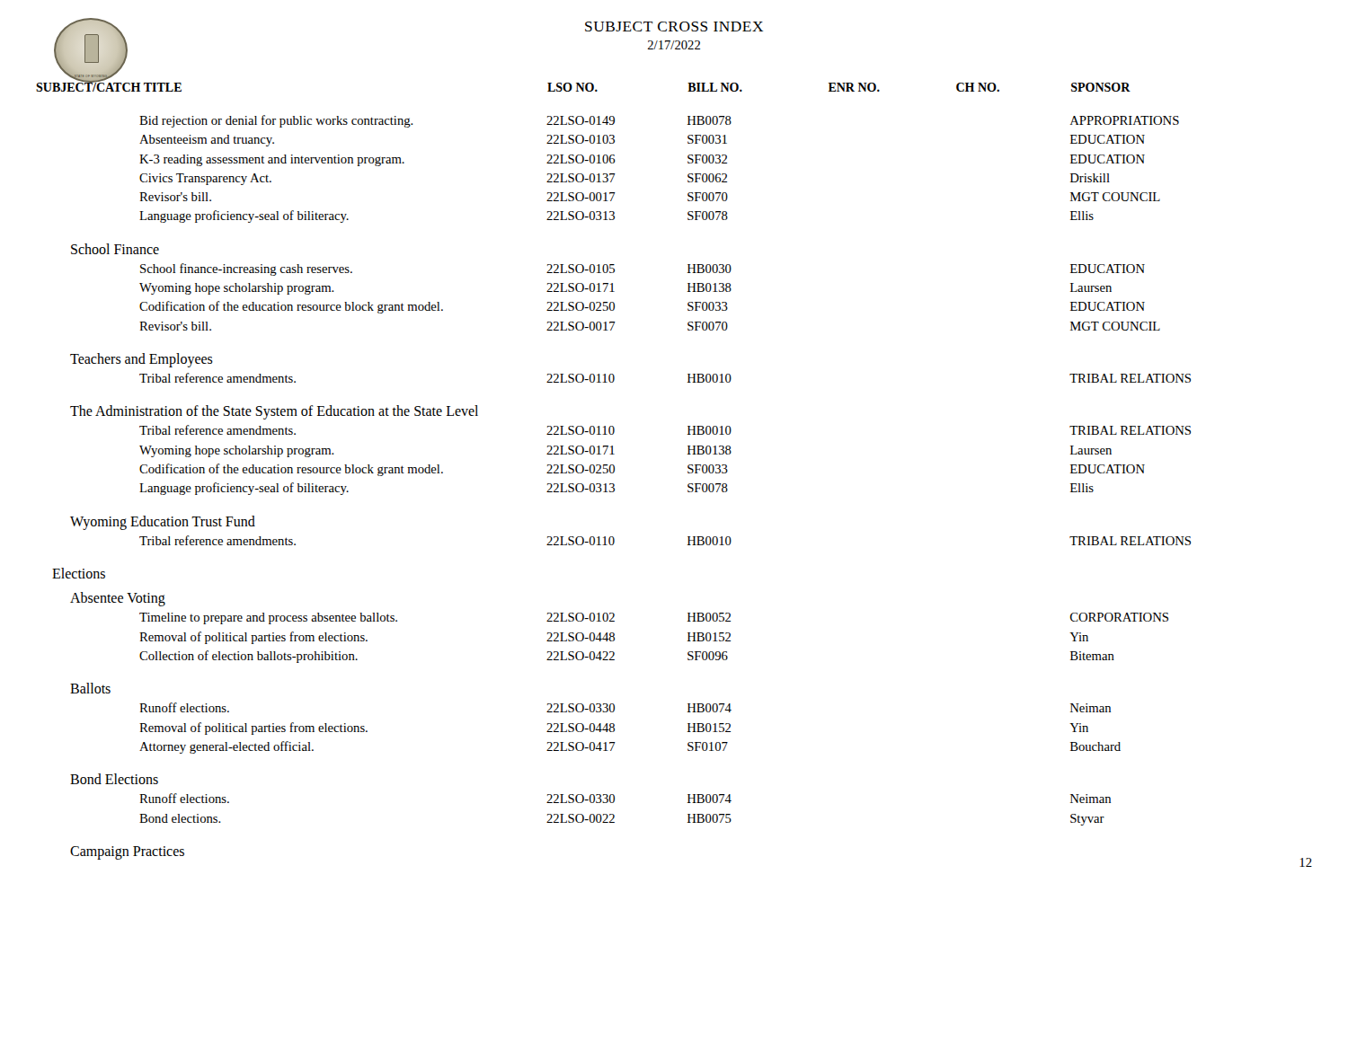SUBJECT CROSS INDEX
2/17/2022
| SUBJECT/CATCH TITLE | LSO NO. | BILL NO. | ENR NO. | CH NO. | SPONSOR |
| --- | --- | --- | --- | --- | --- |
| Bid rejection or denial for public works contracting. | 22LSO-0149 | HB0078 | | | APPROPRIATIONS |
| Absenteeism and truancy. | 22LSO-0103 | SF0031 | | | EDUCATION |
| K-3 reading assessment and intervention program. | 22LSO-0106 | SF0032 | | | EDUCATION |
| Civics Transparency Act. | 22LSO-0137 | SF0062 | | | Driskill |
| Revisor's bill. | 22LSO-0017 | SF0070 | | | MGT COUNCIL |
| Language proficiency-seal of biliteracy. | 22LSO-0313 | SF0078 | | | Ellis |
| School Finance |
| School finance-increasing cash reserves. | 22LSO-0105 | HB0030 | | | EDUCATION |
| Wyoming hope scholarship program. | 22LSO-0171 | HB0138 | | | Laursen |
| Codification of the education resource block grant model. | 22LSO-0250 | SF0033 | | | EDUCATION |
| Revisor's bill. | 22LSO-0017 | SF0070 | | | MGT COUNCIL |
| Teachers and Employees |
| Tribal reference amendments. | 22LSO-0110 | HB0010 | | | TRIBAL RELATIONS |
| The Administration of the State System of Education at the State Level |
| Tribal reference amendments. | 22LSO-0110 | HB0010 | | | TRIBAL RELATIONS |
| Wyoming hope scholarship program. | 22LSO-0171 | HB0138 | | | Laursen |
| Codification of the education resource block grant model. | 22LSO-0250 | SF0033 | | | EDUCATION |
| Language proficiency-seal of biliteracy. | 22LSO-0313 | SF0078 | | | Ellis |
| Wyoming Education Trust Fund |
| Tribal reference amendments. | 22LSO-0110 | HB0010 | | | TRIBAL RELATIONS |
| Elections |
| Absentee Voting |
| Timeline to prepare and process absentee ballots. | 22LSO-0102 | HB0052 | | | CORPORATIONS |
| Removal of political parties from elections. | 22LSO-0448 | HB0152 | | | Yin |
| Collection of election ballots-prohibition. | 22LSO-0422 | SF0096 | | | Biteman |
| Ballots |
| Runoff elections. | 22LSO-0330 | HB0074 | | | Neiman |
| Removal of political parties from elections. | 22LSO-0448 | HB0152 | | | Yin |
| Attorney general-elected official. | 22LSO-0417 | SF0107 | | | Bouchard |
| Bond Elections |
| Runoff elections. | 22LSO-0330 | HB0074 | | | Neiman |
| Bond elections. | 22LSO-0022 | HB0075 | | | Styvar |
| Campaign Practices |
12